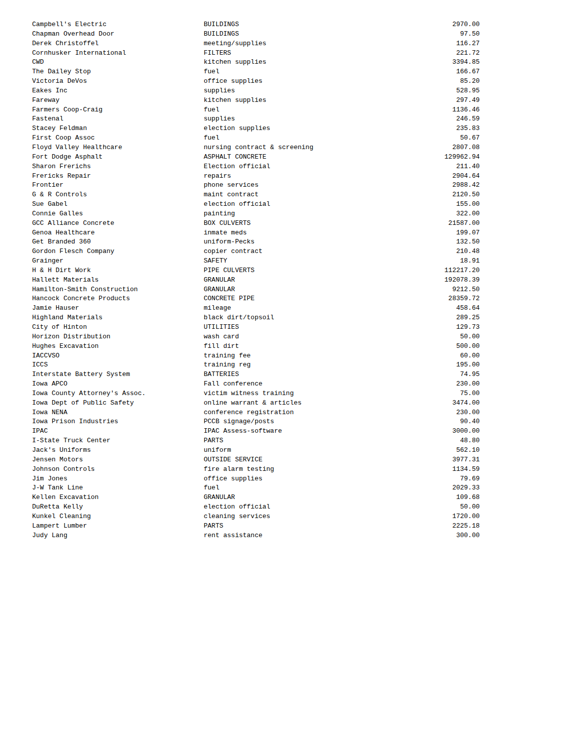| Campbell's Electric | BUILDINGS | 2970.00 |
| Chapman Overhead Door | BUILDINGS | 97.50 |
| Derek Christoffel | meeting/supplies | 116.27 |
| Cornhusker International | FILTERS | 221.72 |
| CWD | kitchen supplies | 3394.85 |
| The Dailey Stop | fuel | 166.67 |
| Victoria DeVos | office supplies | 85.20 |
| Eakes Inc | supplies | 528.95 |
| Fareway | kitchen supplies | 297.49 |
| Farmers Coop-Craig | fuel | 1136.46 |
| Fastenal | supplies | 246.59 |
| Stacey Feldman | election supplies | 235.83 |
| First Coop Assoc | fuel | 50.67 |
| Floyd Valley Healthcare | nursing contract & screening | 2807.08 |
| Fort Dodge Asphalt | ASPHALT CONCRETE | 129962.94 |
| Sharon Frerichs | Election official | 211.40 |
| Frericks Repair | repairs | 2904.64 |
| Frontier | phone services | 2988.42 |
| G & R Controls | maint contract | 2120.50 |
| Sue Gabel | election official | 155.00 |
| Connie Galles | painting | 322.00 |
| GCC Alliance Concrete | BOX CULVERTS | 21587.00 |
| Genoa Healthcare | inmate meds | 199.07 |
| Get Branded 360 | uniform-Pecks | 132.50 |
| Gordon Flesch Company | copier contract | 210.48 |
| Grainger | SAFETY | 18.91 |
| H & H Dirt Work | PIPE CULVERTS | 112217.20 |
| Hallett Materials | GRANULAR | 192078.39 |
| Hamilton-Smith Construction | GRANULAR | 9212.50 |
| Hancock Concrete Products | CONCRETE PIPE | 28359.72 |
| Jamie Hauser | mileage | 458.64 |
| Highland Materials | black dirt/topsoil | 289.25 |
| City of Hinton | UTILITIES | 129.73 |
| Horizon Distribution | wash card | 50.00 |
| Hughes Excavation | fill dirt | 500.00 |
| IACCVSO | training fee | 60.00 |
| ICCS | training reg | 195.00 |
| Interstate Battery System | BATTERIES | 74.95 |
| Iowa APCO | Fall conference | 230.00 |
| Iowa County Attorney's Assoc. | victim witness training | 75.00 |
| Iowa Dept of Public Safety | online warrant & articles | 3474.00 |
| Iowa NENA | conference registration | 230.00 |
| Iowa Prison Industries | PCCB signage/posts | 90.40 |
| IPAC | IPAC Assess-software | 3000.00 |
| I-State Truck Center | PARTS | 48.80 |
| Jack's Uniforms | uniform | 562.10 |
| Jensen Motors | OUTSIDE SERVICE | 3977.31 |
| Johnson Controls | fire alarm testing | 1134.59 |
| Jim Jones | office supplies | 79.69 |
| J-W Tank Line | fuel | 2029.33 |
| Kellen Excavation | GRANULAR | 109.68 |
| DuRetta Kelly | election official | 50.00 |
| Kunkel Cleaning | cleaning services | 1720.00 |
| Lampert Lumber | PARTS | 2225.18 |
| Judy Lang | rent assistance | 300.00 |